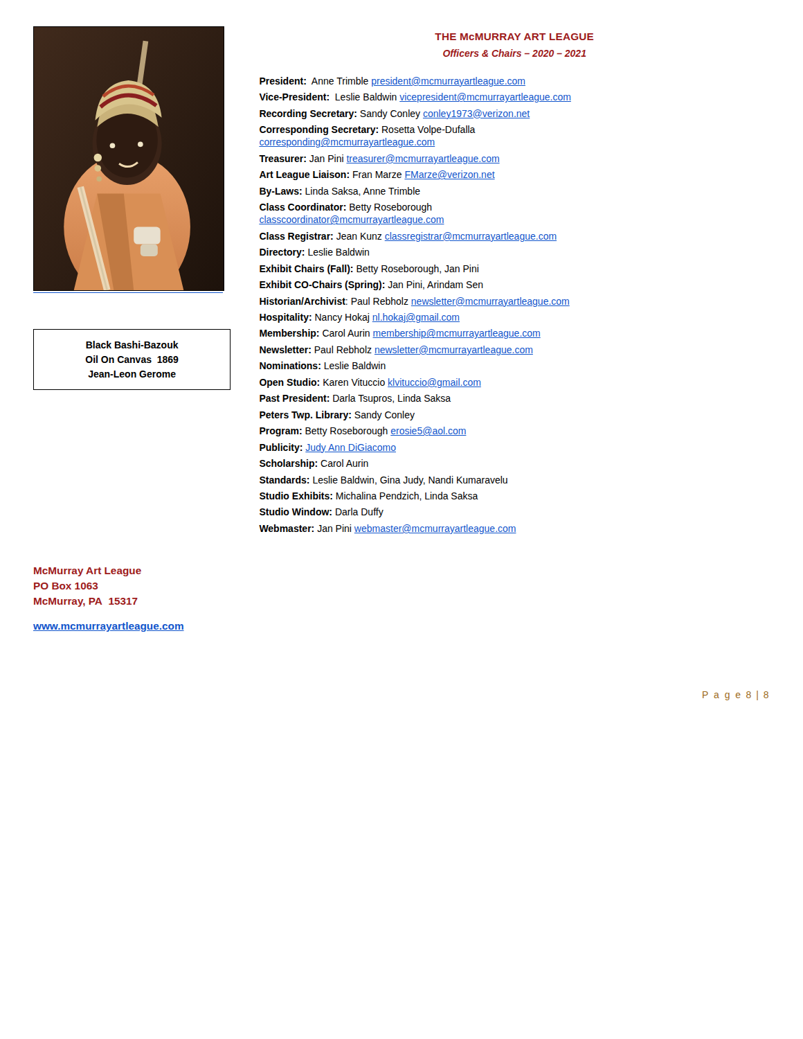Black Bashi-Bazouk
Oil On Canvas 1869
Jean-Leon Gerome
McMurray Art League
PO Box 1063
McMurray, PA 15317 www.mcmurrayartleague.com
THE McMURRAY ART LEAGUE
Officers & Chairs – 2020 – 2021
President: Anne Trimble president@mcmurrayartleague.com
Vice-President: Leslie Baldwin vicepresident@mcmurrayartleague.com
Recording Secretary: Sandy Conley conley1973@verizon.net
Corresponding Secretary: Rosetta Volpe-Dufalla
corresponding@mcmurrayartleague.com
Treasurer: Jan Pini treasurer@mcmurrayartleague.com
Art League Liaison: Fran Marze FMarze@verizon.net
By-Laws: Linda Saksa, Anne Trimble
Class Coordinator: Betty Roseborough
classcoordinator@mcmurrayartleague.com
Class Registrar: Jean Kunz classregistrar@mcmurrayartleague.com
Directory: Leslie Baldwin
Exhibit Chairs (Fall): Betty Roseborough, Jan Pini
Exhibit CO-Chairs (Spring): Jan Pini, Arindam Sen
Historian/Archivist: Paul Rebholz newsletter@mcmurrayartleague.com
Hospitality: Nancy Hokaj nl.hokaj@gmail.com
Membership: Carol Aurin membership@mcmurrayartleague.com
Newsletter: Paul Rebholz newsletter@mcmurrayartleague.com
Nominations: Leslie Baldwin
Open Studio: Karen Vituccio klvituccio@gmail.com
Past President: Darla Tsupros, Linda Saksa
Peters Twp. Library: Sandy Conley
Program: Betty Roseborough erosie5@aol.com
Publicity: Judy Ann DiGiacomo
Scholarship: Carol Aurin
Standards: Leslie Baldwin, Gina Judy, Nandi Kumaravelu
Studio Exhibits: Michalina Pendzich, Linda Saksa
Studio Window: Darla Duffy
Webmaster: Jan Pini webmaster@mcmurrayartleague.com
P a g e 8 | 8